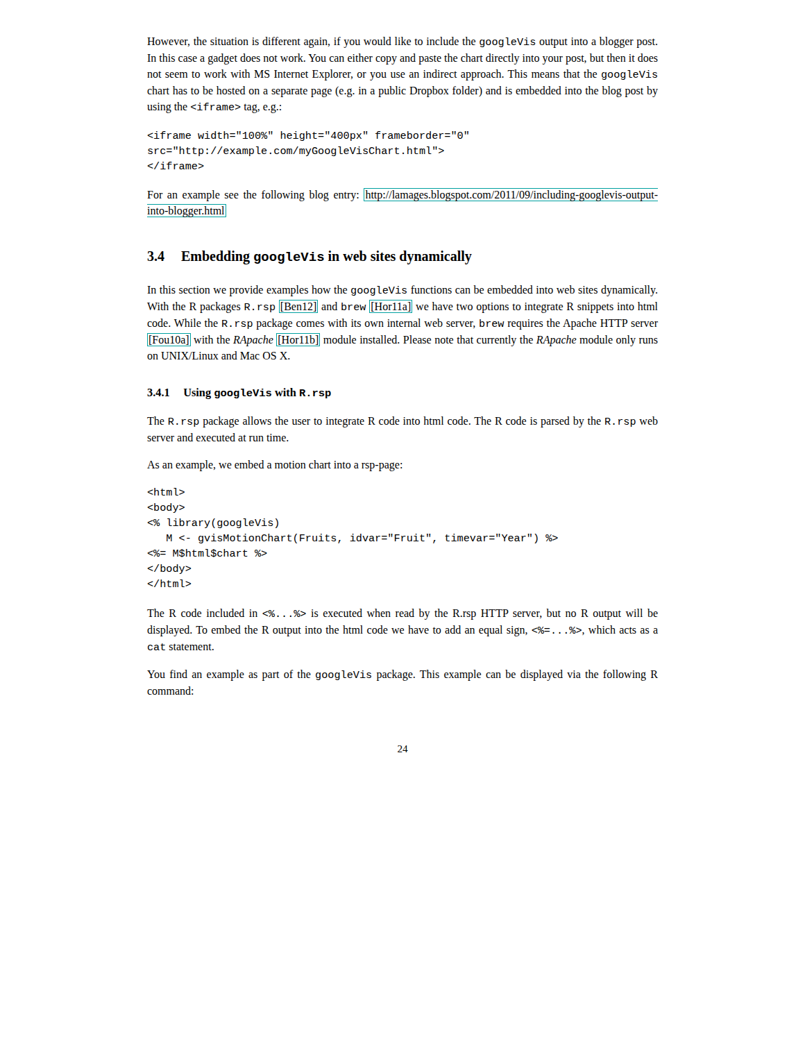However, the situation is different again, if you would like to include the googleVis output into a blogger post. In this case a gadget does not work. You can either copy and paste the chart directly into your post, but then it does not seem to work with MS Internet Explorer, or you use an indirect approach. This means that the googleVis chart has to be hosted on a separate page (e.g. in a public Dropbox folder) and is embedded into the blog post by using the <iframe> tag, e.g.:
<iframe width="100%" height="400px" frameborder="0"
src="http://example.com/myGoogleVisChart.html">
</iframe>
For an example see the following blog entry: http://lamages.blogspot.com/2011/09/including-googlevis-output-into-blogger.html
3.4 Embedding googleVis in web sites dynamically
In this section we provide examples how the googleVis functions can be embedded into web sites dynamically. With the R packages R.rsp [Ben12] and brew [Hor11a] we have two options to integrate R snippets into html code. While the R.rsp package comes with its own internal web server, brew requires the Apache HTTP server [Fou10a] with the RApache [Hor11b] module installed. Please note that currently the RApache module only runs on UNIX/Linux and Mac OS X.
3.4.1 Using googleVis with R.rsp
The R.rsp package allows the user to integrate R code into html code. The R code is parsed by the R.rsp web server and executed at run time.
As an example, we embed a motion chart into a rsp-page:
<html>
<body>
<% library(googleVis)
   M <- gvisMotionChart(Fruits, idvar="Fruit", timevar="Year") %>
<%= M$html$chart %>
</body>
</html>
The R code included in <%...%> is executed when read by the R.rsp HTTP server, but no R output will be displayed. To embed the R output into the html code we have to add an equal sign, <%=...%>, which acts as a cat statement.
You find an example as part of the googleVis package. This example can be displayed via the following R command:
24